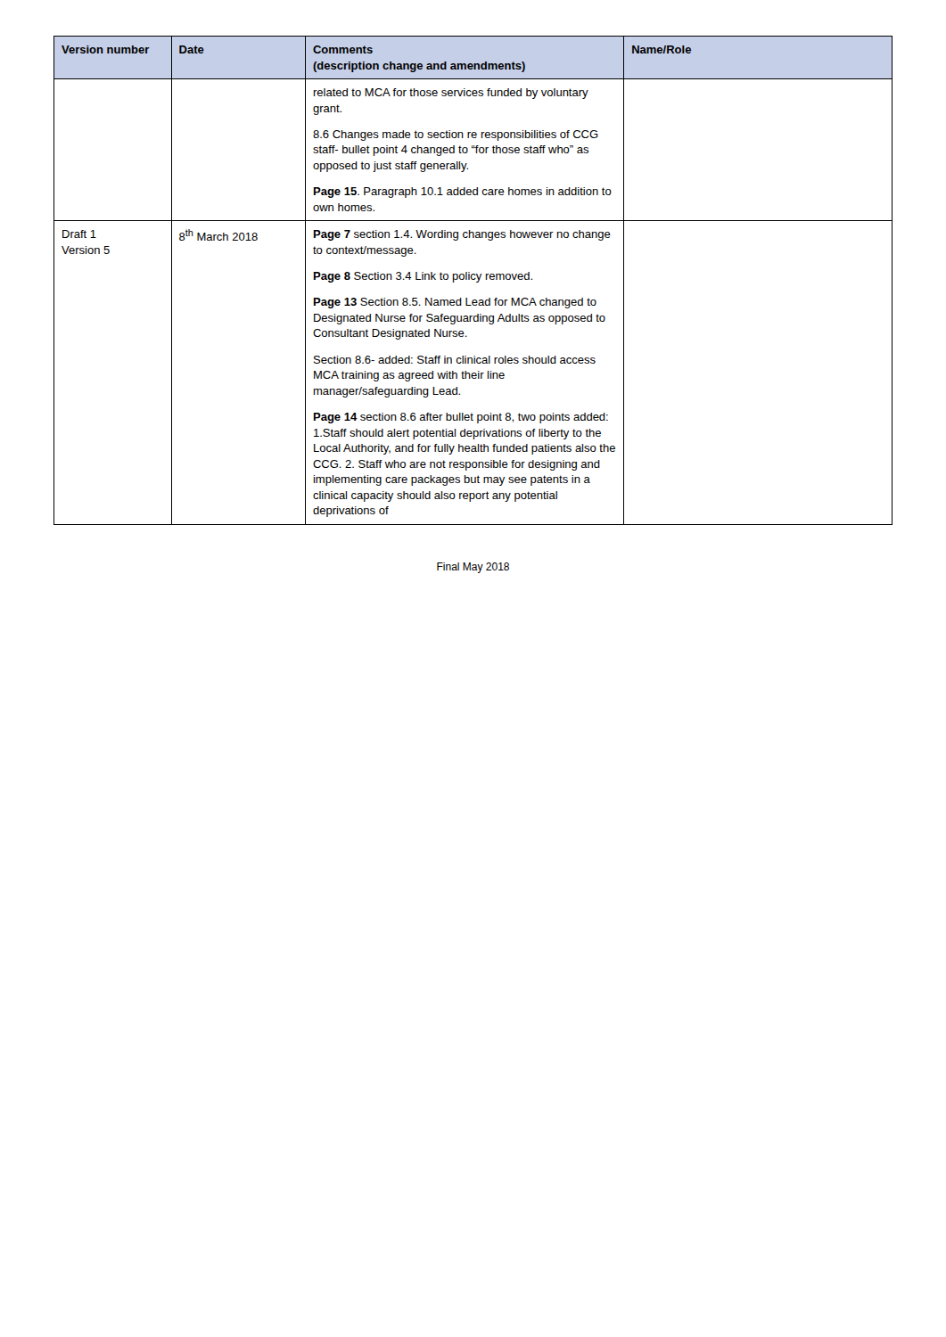| Version number | Date | Comments (description change and amendments) | Name/Role |
| --- | --- | --- | --- |
| | | related to MCA for those services funded by voluntary grant. 8.6 Changes made to section re responsibilities of CCG staff- bullet point 4 changed to “for those staff who” as opposed to just staff generally. Page 15 . Paragraph 10.1 added care homes in addition to own homes. | |
| Draft 1 Version 5 | 8 th March 2018 | Page 7 section 1.4. Wording changes however no change to context/message. Page 8 Section 3.4 Link to policy removed. Page 13 Section 8.5. Named Lead for MCA changed to Designated Nurse for Safeguarding Adults as opposed to Consultant Designated Nurse. Section 8.6- added: Staff in clinical roles should access MCA training as agreed with their line manager/safeguarding Lead. Page 14 section 8.6 after bullet point 8, two points added: 1.Staff should alert potential deprivations of liberty to the Local Authority, and for fully health funded patients also the CCG. 2. Staff who are not responsible for designing and implementing care packages but may see patents in a clinical capacity should also report any potential deprivations of | |
Final May 2018